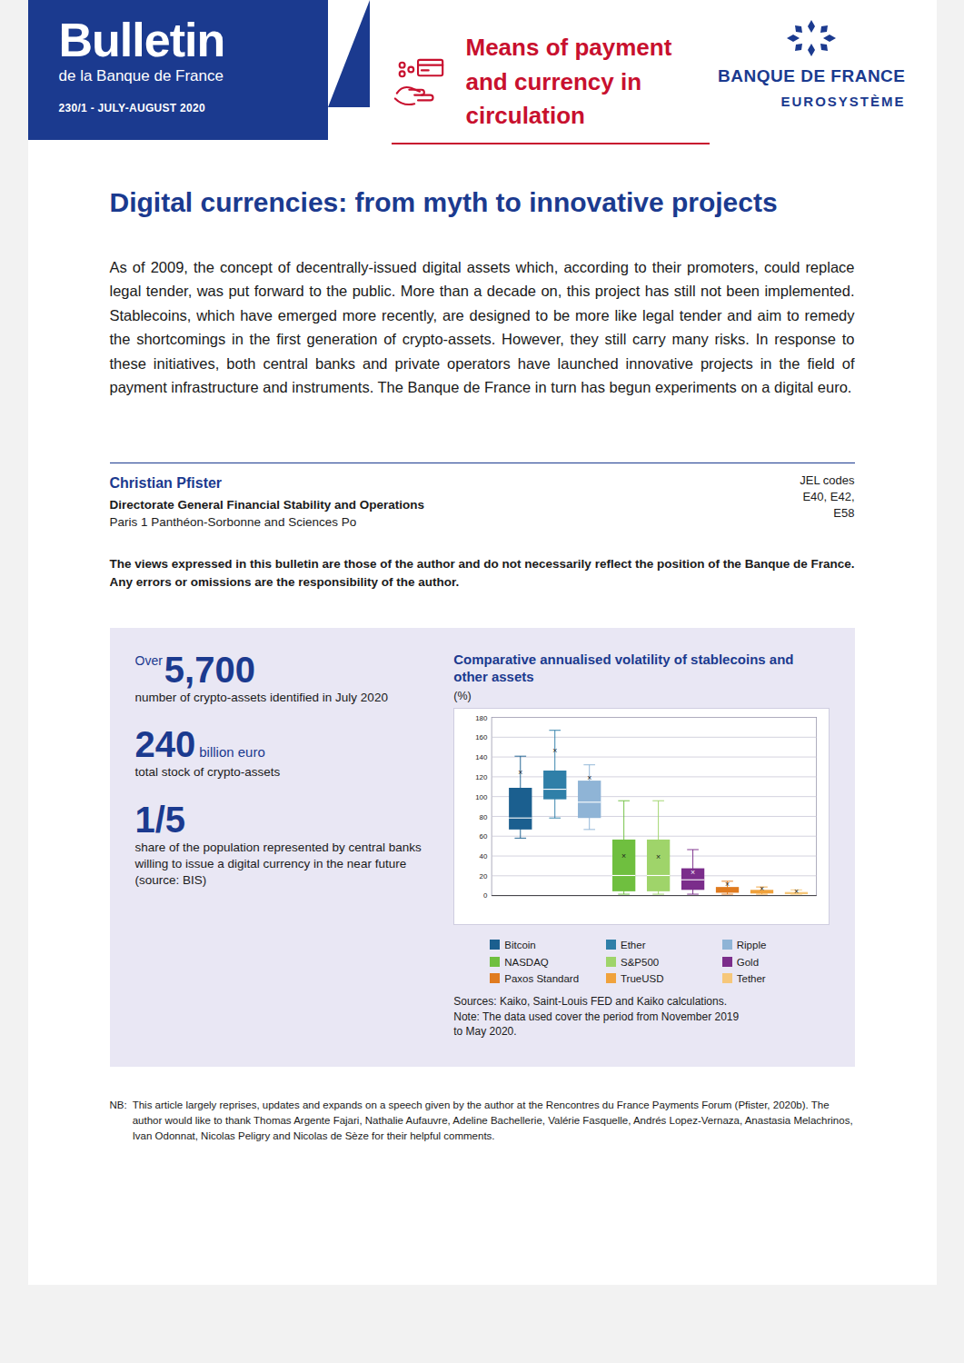Bulletin
de la Banque de France
230/1 - JULY-AUGUST 2020
Means of payment and currency in circulation
BANQUE DE FRANCE
EUROSYSTÈME
Digital currencies: from myth to innovative projects
As of 2009, the concept of decentrally-issued digital assets which, according to their promoters, could replace legal tender, was put forward to the public. More than a decade on, this project has still not been implemented. Stablecoins, which have emerged more recently, are designed to be more like legal tender and aim to remedy the shortcomings in the first generation of crypto-assets. However, they still carry many risks. In response to these initiatives, both central banks and private operators have launched innovative projects in the field of payment infrastructure and instruments. The Banque de France in turn has begun experiments on a digital euro.
Christian Pfister
Directorate General Financial Stability and Operations
Paris 1 Panthéon-Sorbonne and Sciences Po
JEL codes
E40, E42,
E58
The views expressed in this bulletin are those of the author and do not necessarily reflect the position of the Banque de France. Any errors or omissions are the responsibility of the author.
Over 5,700
number of crypto-assets identified in July 2020
240 billion euro
total stock of crypto-assets
1/5
share of the population represented by central banks
willing to issue a digital currency in the near future
(source: BIS)
Comparative annualised volatility of stablecoins and other assets
(%)
180 160 140 120 100 80 60 40 20 0 × × × × × × × × ×
Bitcoin
Ether
Ripple
NASDAQ
S&P500
Gold
Paxos Standard
TrueUSD
Tether
Sources: Kaiko, Saint-Louis FED and Kaiko calculations.
Note: The data used cover the period from November 2019
to May 2020.
NB: This article largely reprises, updates and expands on a speech given by the author at the Rencontres du France Payments Forum (Pfister, 2020b). The author would like to thank Thomas Argente Fajari, Nathalie Aufauvre, Adeline Bachellerie, Valérie Fasquelle, Andrés Lopez-Vernaza, Anastasia Melachrinos, Ivan Odonnat, Nicolas Peligry and Nicolas de Sèze for their helpful comments.